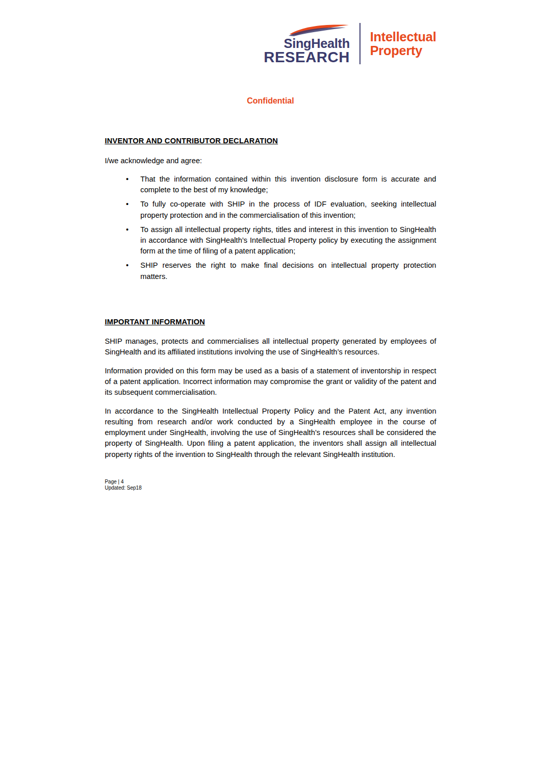SingHealth
RESEARCH
Intellectual
Property
Confidential
INVENTOR AND CONTRIBUTOR DECLARATION
I/we acknowledge and agree:
That the information contained within this invention disclosure form is accurate and complete to the best of my knowledge;
To fully co-operate with SHIP in the process of IDF evaluation, seeking intellectual property protection and in the commercialisation of this invention;
To assign all intellectual property rights, titles and interest in this invention to SingHealth in accordance with SingHealth’s Intellectual Property policy by executing the assignment form at the time of filing of a patent application;
SHIP reserves the right to make final decisions on intellectual property protection matters.
IMPORTANT INFORMATION
SHIP manages, protects and commercialises all intellectual property generated by employees of SingHealth and its affiliated institutions involving the use of SingHealth’s resources.
Information provided on this form may be used as a basis of a statement of inventorship in respect of a patent application. Incorrect information may compromise the grant or validity of the patent and its subsequent commercialisation.
In accordance to the SingHealth Intellectual Property Policy and the Patent Act, any invention resulting from research and/or work conducted by a SingHealth employee in the course of employment under SingHealth, involving the use of SingHealth’s resources shall be considered the property of SingHealth. Upon filing a patent application, the inventors shall assign all intellectual property rights of the invention to SingHealth through the relevant SingHealth institution.
Page | 4
Updated: Sep18